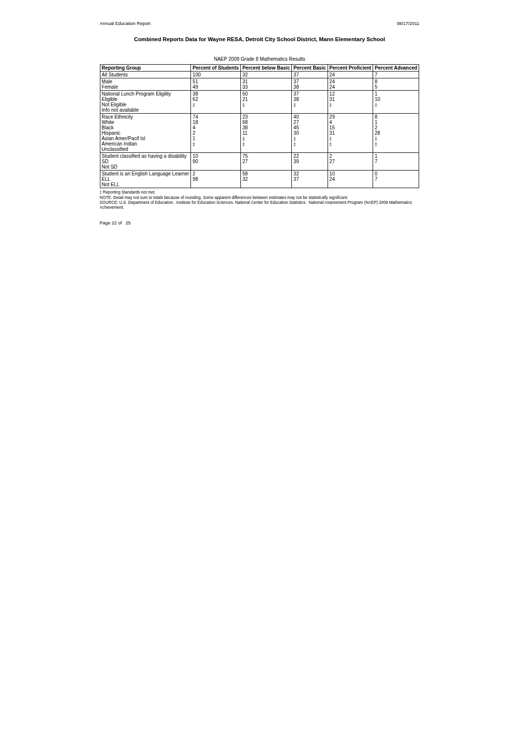Annual Education Report 08/17/2011
Combined Reports Data for Wayne RESA, Detroit City School District, Mann Elementary School
NAEP 2009 Grade 8 Mathematics Results
| Reporting Group | Percent of Students | Percent below Basic | Percent Basic | Percent Proficient | Percent Advanced |
| --- | --- | --- | --- | --- | --- |
| All Students | 100 | 32 | 37 | 24 | 7 |
| Male Female | 51 49 | 31 33 | 37 38 | 24 24 | 8 5 |
| National Lunch Program Eligility Eligible Not Eligible Info not available | 38 62 ‡ | 50 21 ‡ | 37 38 ‡ | 12 31 ‡ | 1 10 ‡ |
| Race Ethnicity White Black Hispanic Asian Amer/Pacif Isl American Indian Unclassified | 74 18 4 2 1 ‡ | 23 68 38 11 ‡ ‡ | 40 27 45 30 ‡ ‡ | 29 4 15 31 ‡ ‡ | 8 1 2 28 ‡ ‡ |
| Student classified as having a disability SD Not SD | 10 90 | 75 27 | 22 39 | 2 27 | 1 7 |
| Student is an English Language Learner ELL Not ELL | 2 98 | 58 32 | 32 37 | 10 24 | 0 7 |
‡ Reporting Standards not met.
NOTE: Detail may not sum to totals because of rounding. Some apparent differences between estimates may not be statistically significant.
SOURCE: U.S. Department of Education. Institute for Education Sciences. National Center for Education Statistics. National Assessment Program (NAEP) 2009 Mathematics Achievement.
Page 22 of 25